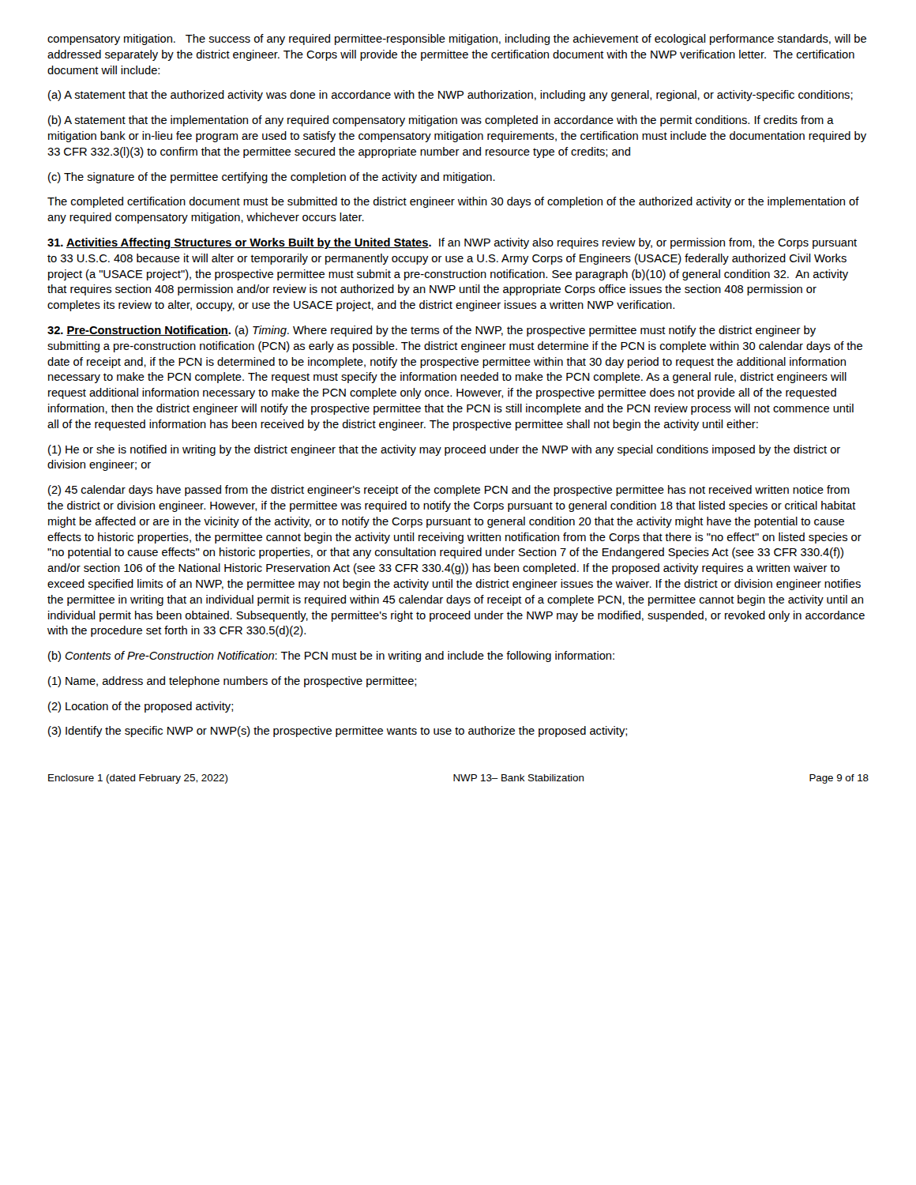compensatory mitigation. The success of any required permittee-responsible mitigation, including the achievement of ecological performance standards, will be addressed separately by the district engineer. The Corps will provide the permittee the certification document with the NWP verification letter. The certification document will include:
(a) A statement that the authorized activity was done in accordance with the NWP authorization, including any general, regional, or activity-specific conditions;
(b) A statement that the implementation of any required compensatory mitigation was completed in accordance with the permit conditions. If credits from a mitigation bank or in-lieu fee program are used to satisfy the compensatory mitigation requirements, the certification must include the documentation required by 33 CFR 332.3(l)(3) to confirm that the permittee secured the appropriate number and resource type of credits; and
(c) The signature of the permittee certifying the completion of the activity and mitigation.
The completed certification document must be submitted to the district engineer within 30 days of completion of the authorized activity or the implementation of any required compensatory mitigation, whichever occurs later.
31. Activities Affecting Structures or Works Built by the United States. If an NWP activity also requires review by, or permission from, the Corps pursuant to 33 U.S.C. 408 because it will alter or temporarily or permanently occupy or use a U.S. Army Corps of Engineers (USACE) federally authorized Civil Works project (a "USACE project"), the prospective permittee must submit a pre-construction notification. See paragraph (b)(10) of general condition 32. An activity that requires section 408 permission and/or review is not authorized by an NWP until the appropriate Corps office issues the section 408 permission or completes its review to alter, occupy, or use the USACE project, and the district engineer issues a written NWP verification.
32. Pre-Construction Notification. (a) Timing. Where required by the terms of the NWP, the prospective permittee must notify the district engineer by submitting a pre-construction notification (PCN) as early as possible. The district engineer must determine if the PCN is complete within 30 calendar days of the date of receipt and, if the PCN is determined to be incomplete, notify the prospective permittee within that 30 day period to request the additional information necessary to make the PCN complete. The request must specify the information needed to make the PCN complete. As a general rule, district engineers will request additional information necessary to make the PCN complete only once. However, if the prospective permittee does not provide all of the requested information, then the district engineer will notify the prospective permittee that the PCN is still incomplete and the PCN review process will not commence until all of the requested information has been received by the district engineer. The prospective permittee shall not begin the activity until either:
(1) He or she is notified in writing by the district engineer that the activity may proceed under the NWP with any special conditions imposed by the district or division engineer; or
(2) 45 calendar days have passed from the district engineer's receipt of the complete PCN and the prospective permittee has not received written notice from the district or division engineer. However, if the permittee was required to notify the Corps pursuant to general condition 18 that listed species or critical habitat might be affected or are in the vicinity of the activity, or to notify the Corps pursuant to general condition 20 that the activity might have the potential to cause effects to historic properties, the permittee cannot begin the activity until receiving written notification from the Corps that there is "no effect" on listed species or "no potential to cause effects" on historic properties, or that any consultation required under Section 7 of the Endangered Species Act (see 33 CFR 330.4(f)) and/or section 106 of the National Historic Preservation Act (see 33 CFR 330.4(g)) has been completed. If the proposed activity requires a written waiver to exceed specified limits of an NWP, the permittee may not begin the activity until the district engineer issues the waiver. If the district or division engineer notifies the permittee in writing that an individual permit is required within 45 calendar days of receipt of a complete PCN, the permittee cannot begin the activity until an individual permit has been obtained. Subsequently, the permittee's right to proceed under the NWP may be modified, suspended, or revoked only in accordance with the procedure set forth in 33 CFR 330.5(d)(2).
(b) Contents of Pre-Construction Notification: The PCN must be in writing and include the following information:
(1) Name, address and telephone numbers of the prospective permittee;
(2) Location of the proposed activity;
(3) Identify the specific NWP or NWP(s) the prospective permittee wants to use to authorize the proposed activity;
Enclosure 1 (dated February 25, 2022) NWP 13– Bank Stabilization Page 9 of 18